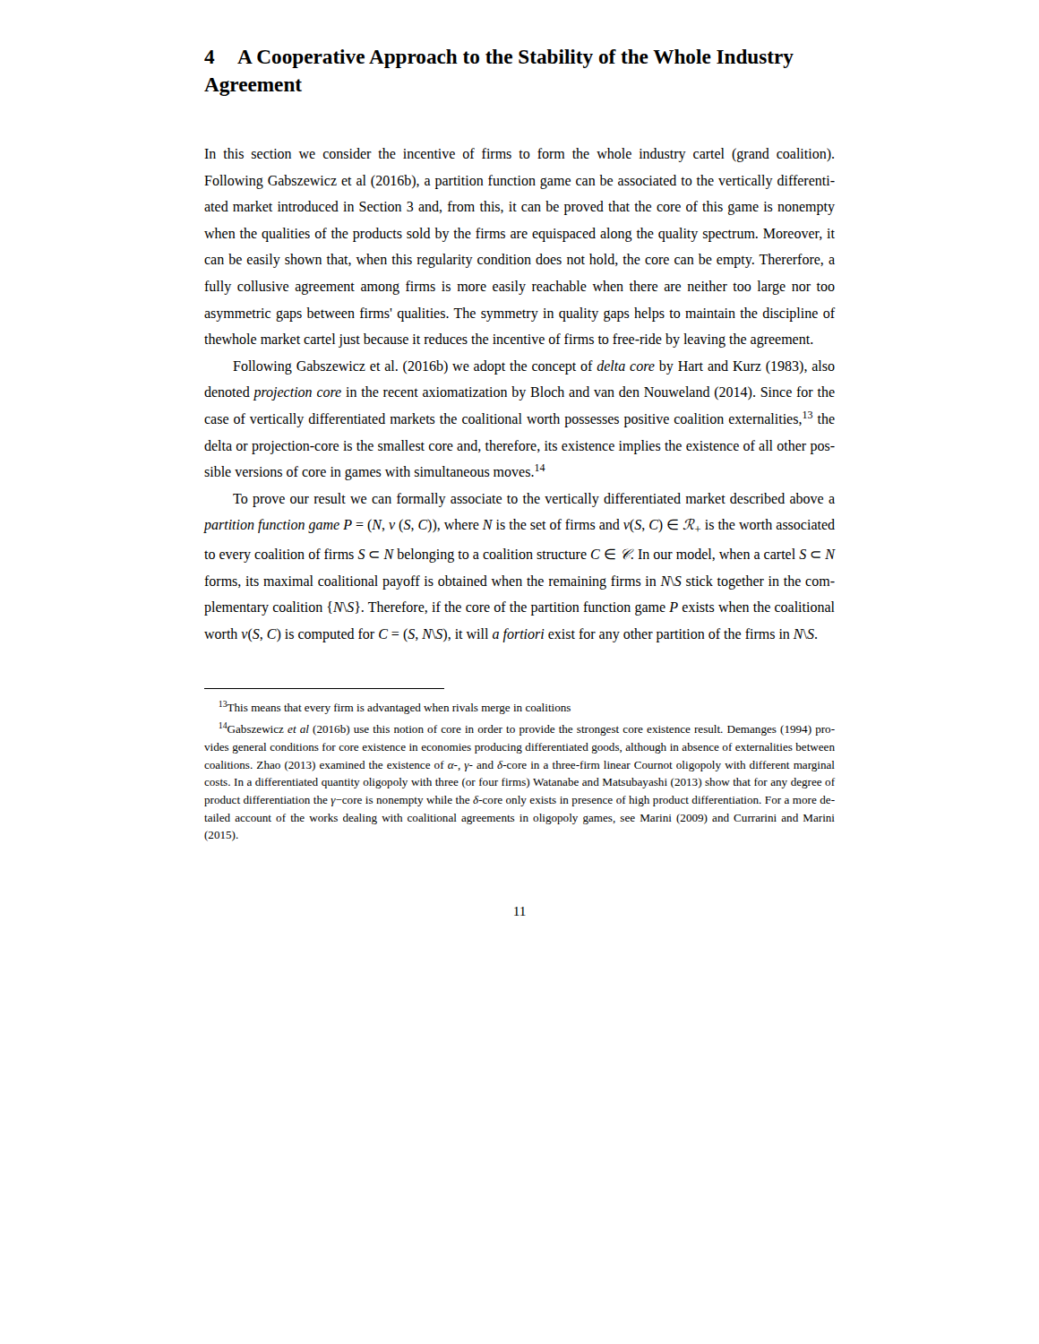4 A Cooperative Approach to the Stability of the Whole Industry Agreement
In this section we consider the incentive of firms to form the whole industry cartel (grand coalition). Following Gabszewicz et al (2016b), a partition function game can be associated to the vertically differentiated market introduced in Section 3 and, from this, it can be proved that the core of this game is nonempty when the qualities of the products sold by the firms are equispaced along the quality spectrum. Moreover, it can be easily shown that, when this regularity condition does not hold, the core can be empty. Thererfore, a fully collusive agreement among firms is more easily reachable when there are neither too large nor too asymmetric gaps between firms' qualities. The symmetry in quality gaps helps to maintain the discipline of thewhole market cartel just because it reduces the incentive of firms to free-ride by leaving the agreement.
Following Gabszewicz et al. (2016b) we adopt the concept of delta core by Hart and Kurz (1983), also denoted projection core in the recent axiomatization by Bloch and van den Nouweland (2014). Since for the case of vertically differentiated markets the coalitional worth possesses positive coalition externalities,13 the delta or projection-core is the smallest core and, therefore, its existence implies the existence of all other possible versions of core in games with simultaneous moves.14
To prove our result we can formally associate to the vertically differentiated market described above a partition function game P = (N, v (S, C)), where N is the set of firms and v(S, C) ∈ ℛ+ is the worth associated to every coalition of firms S ⊂ N belonging to a coalition structure C ∈ 𝒞. In our model, when a cartel S ⊂ N forms, its maximal coalitional payoff is obtained when the remaining firms in N\S stick together in the complementary coalition {N\S}. Therefore, if the core of the partition function game P exists when the coalitional worth v(S, C) is computed for C = (S, N\S), it will a fortiori exist for any other partition of the firms in N\S.
13This means that every firm is advantaged when rivals merge in coalitions
14Gabszewicz et al (2016b) use this notion of core in order to provide the strongest core existence result. Demanges (1994) provides general conditions for core existence in economies producing differentiated goods, although in absence of externalities between coalitions. Zhao (2013) examined the existence of α-, γ- and δ-core in a three-firm linear Cournot oligopoly with different marginal costs. In a differentiated quantity oligopoly with three (or four firms) Watanabe and Matsubayashi (2013) show that for any degree of product differentiation the γ−core is nonempty while the δ-core only exists in presence of high product differentiation. For a more detailed account of the works dealing with coalitional agreements in oligopoly games, see Marini (2009) and Currarini and Marini (2015).
11